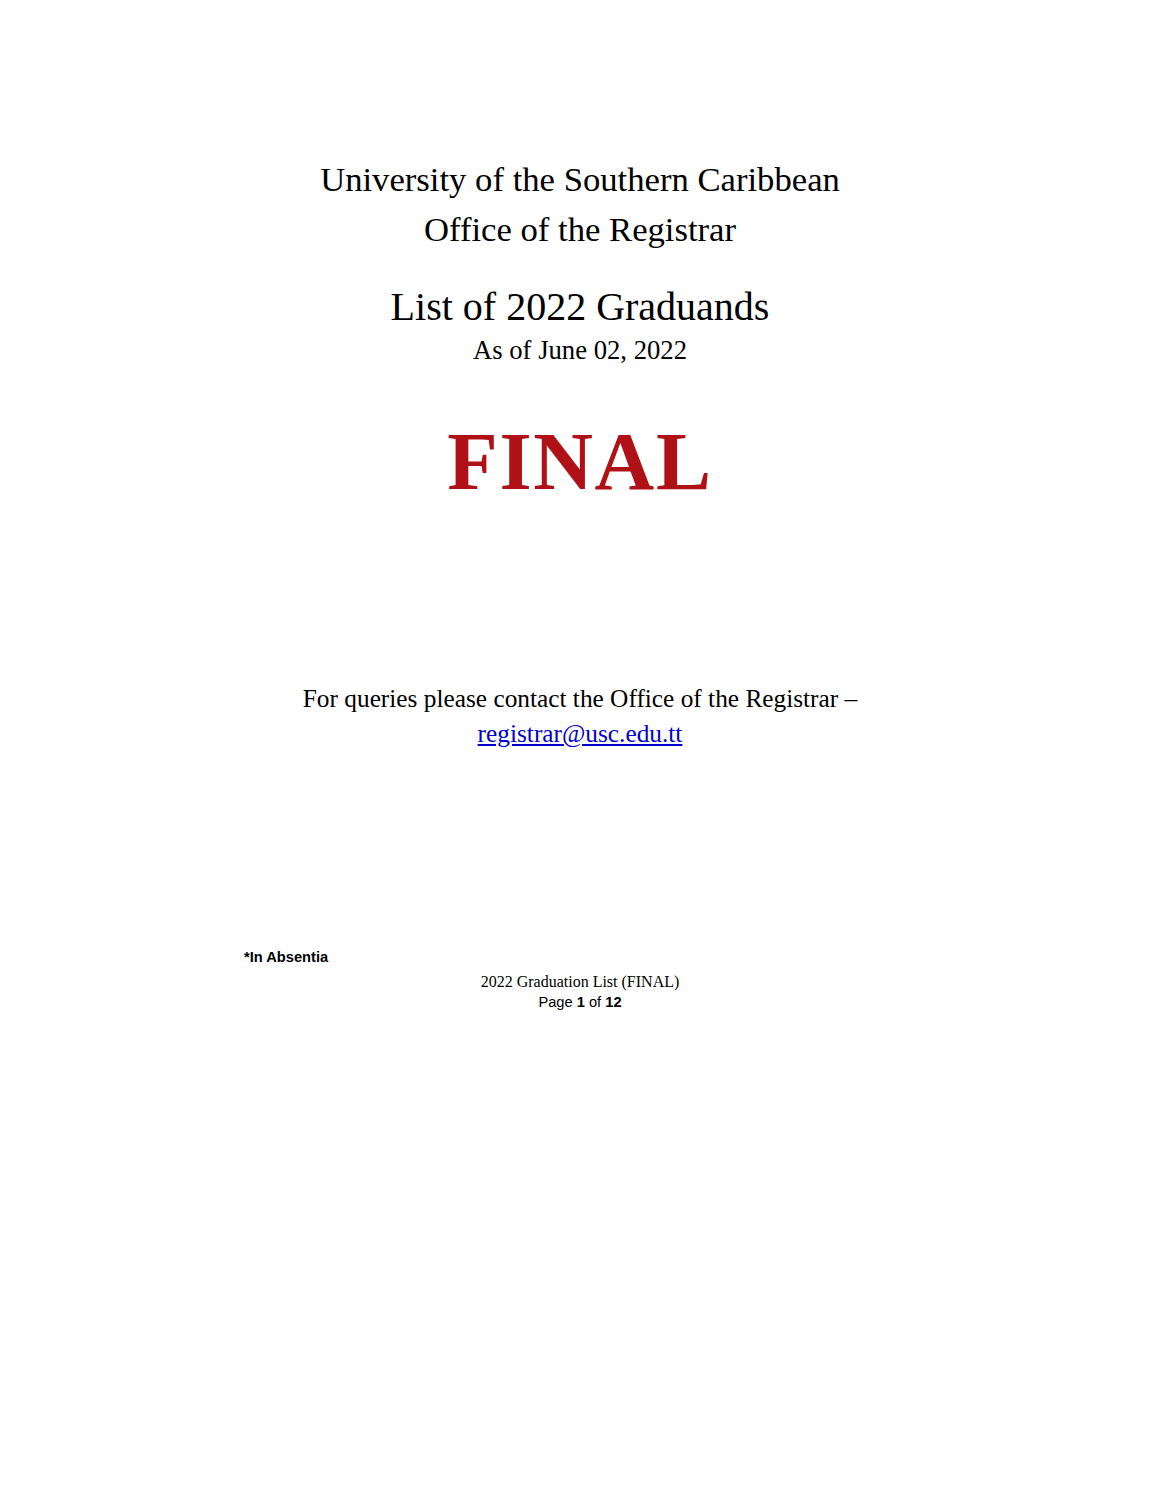University of the Southern Caribbean
Office of the Registrar
List of 2022 Graduands
As of June 02, 2022
FINAL
For queries please contact the Office of the Registrar – registrar@usc.edu.tt
*In Absentia
2022 Graduation List (FINAL)
Page 1 of 12